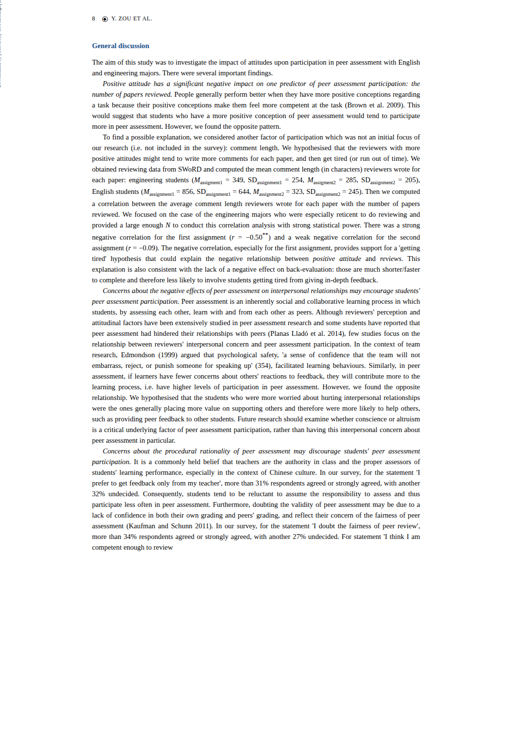8◆Y. ZOU ET AL.
General discussion
The aim of this study was to investigate the impact of attitudes upon participation in peer assessment with English and engineering majors. There were several important findings.
Positive attitude has a significant negative impact on one predictor of peer assessment participation: the number of papers reviewed. People generally perform better when they have more positive conceptions regarding a task because their positive conceptions make them feel more competent at the task (Brown et al. 2009). This would suggest that students who have a more positive conception of peer assessment would tend to participate more in peer assessment. However, we found the opposite pattern.
To find a possible explanation, we considered another factor of participation which was not an initial focus of our research (i.e. not included in the survey): comment length. We hypothesised that the reviewers with more positive attitudes might tend to write more comments for each paper, and then get tired (or run out of time). We obtained reviewing data from SWoRD and computed the mean comment length (in characters) reviewers wrote for each paper: engineering students (Massigment1 = 349, SDassignment1 = 254, Massigment2 = 285, SDassignment2 = 205), English students (Massignment1 = 856, SDassignment1 = 644, Massignment2 = 323, SDassignment2 = 245). Then we computed a correlation between the average comment length reviewers wrote for each paper with the number of papers reviewed. We focused on the case of the engineering majors who were especially reticent to do reviewing and provided a large enough N to conduct this correlation analysis with strong statistical power. There was a strong negative correlation for the first assignment (r = −0.50**) and a weak negative correlation for the second assignment (r = −0.09). The negative correlation, especially for the first assignment, provides support for a 'getting tired' hypothesis that could explain the negative relationship between positive attitude and reviews. This explanation is also consistent with the lack of a negative effect on back-evaluation: those are much shorter/faster to complete and therefore less likely to involve students getting tired from giving in-depth feedback.
Concerns about the negative effects of peer assessment on interpersonal relationships may encourage students' peer assessment participation. Peer assessment is an inherently social and collaborative learning process in which students, by assessing each other, learn with and from each other as peers. Although reviewers' perception and attitudinal factors have been extensively studied in peer assessment research and some students have reported that peer assessment had hindered their relationships with peers (Planas Lladó et al. 2014), few studies focus on the relationship between reviewers' interpersonal concern and peer assessment participation. In the context of team research, Edmondson (1999) argued that psychological safety, 'a sense of confidence that the team will not embarrass, reject, or punish someone for speaking up' (354), facilitated learning behaviours. Similarly, in peer assessment, if learners have fewer concerns about others' reactions to feedback, they will contribute more to the learning process, i.e. have higher levels of participation in peer assessment. However, we found the opposite relationship. We hypothesised that the students who were more worried about hurting interpersonal relationships were the ones generally placing more value on supporting others and therefore were more likely to help others, such as providing peer feedback to other students. Future research should examine whether conscience or altruism is a critical underlying factor of peer assessment participation, rather than having this interpersonal concern about peer assessment in particular.
Concerns about the procedural rationality of peer assessment may discourage students' peer assessment participation. It is a commonly held belief that teachers are the authority in class and the proper assessors of students' learning performance, especially in the context of Chinese culture. In our survey, for the statement 'I prefer to get feedback only from my teacher', more than 31% respondents agreed or strongly agreed, with another 32% undecided. Consequently, students tend to be reluctant to assume the responsibility to assess and thus participate less often in peer assessment. Furthermore, doubting the validity of peer assessment may be due to a lack of confidence in both their own grading and peers' grading, and reflect their concern of the fairness of peer assessment (Kaufman and Schunn 2011). In our survey, for the statement 'I doubt the fairness of peer review', more than 34% respondents agreed or strongly agreed, with another 27% undecided. For statement 'I think I am competent enough to review
Downloaded by [University Of Pittsburgh] at 09:33 04 December 2017